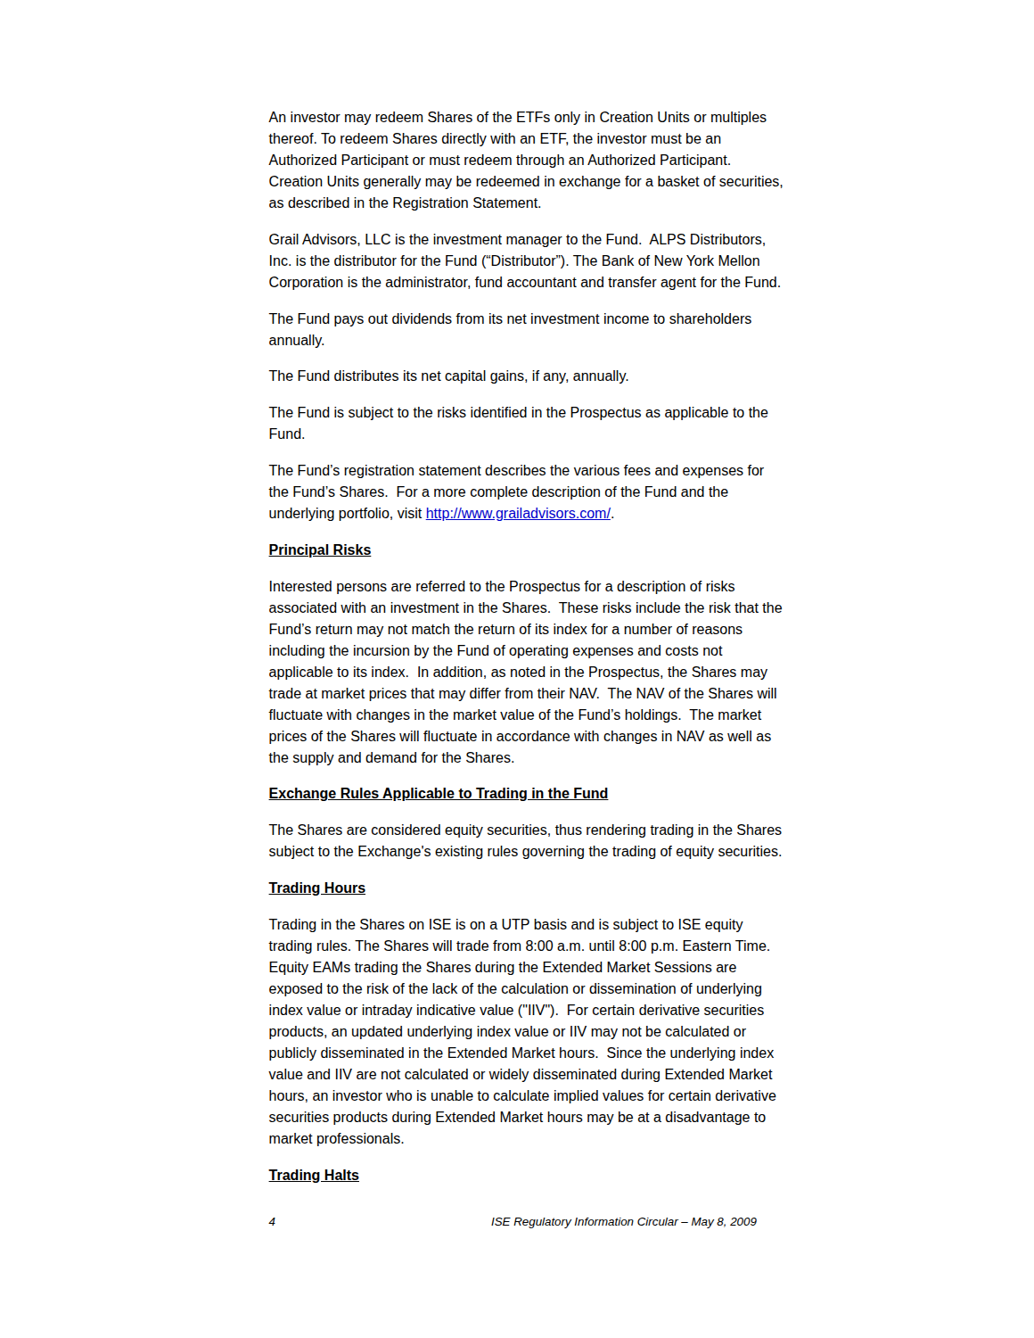An investor may redeem Shares of the ETFs only in Creation Units or multiples thereof. To redeem Shares directly with an ETF, the investor must be an Authorized Participant or must redeem through an Authorized Participant. Creation Units generally may be redeemed in exchange for a basket of securities, as described in the Registration Statement.
Grail Advisors, LLC is the investment manager to the Fund. ALPS Distributors, Inc. is the distributor for the Fund (“Distributor”). The Bank of New York Mellon Corporation is the administrator, fund accountant and transfer agent for the Fund.
The Fund pays out dividends from its net investment income to shareholders annually.
The Fund distributes its net capital gains, if any, annually.
The Fund is subject to the risks identified in the Prospectus as applicable to the Fund.
The Fund’s registration statement describes the various fees and expenses for the Fund’s Shares. For a more complete description of the Fund and the underlying portfolio, visit http://www.grailadvisors.com/.
Principal Risks
Interested persons are referred to the Prospectus for a description of risks associated with an investment in the Shares. These risks include the risk that the Fund’s return may not match the return of its index for a number of reasons including the incursion by the Fund of operating expenses and costs not applicable to its index. In addition, as noted in the Prospectus, the Shares may trade at market prices that may differ from their NAV. The NAV of the Shares will fluctuate with changes in the market value of the Fund’s holdings. The market prices of the Shares will fluctuate in accordance with changes in NAV as well as the supply and demand for the Shares.
Exchange Rules Applicable to Trading in the Fund
The Shares are considered equity securities, thus rendering trading in the Shares subject to the Exchange's existing rules governing the trading of equity securities.
Trading Hours
Trading in the Shares on ISE is on a UTP basis and is subject to ISE equity trading rules. The Shares will trade from 8:00 a.m. until 8:00 p.m. Eastern Time. Equity EAMs trading the Shares during the Extended Market Sessions are exposed to the risk of the lack of the calculation or dissemination of underlying index value or intraday indicative value ("IIV"). For certain derivative securities products, an updated underlying index value or IIV may not be calculated or publicly disseminated in the Extended Market hours. Since the underlying index value and IIV are not calculated or widely disseminated during Extended Market hours, an investor who is unable to calculate implied values for certain derivative securities products during Extended Market hours may be at a disadvantage to market professionals.
Trading Halts
4 ISE Regulatory Information Circular – May 8, 2009